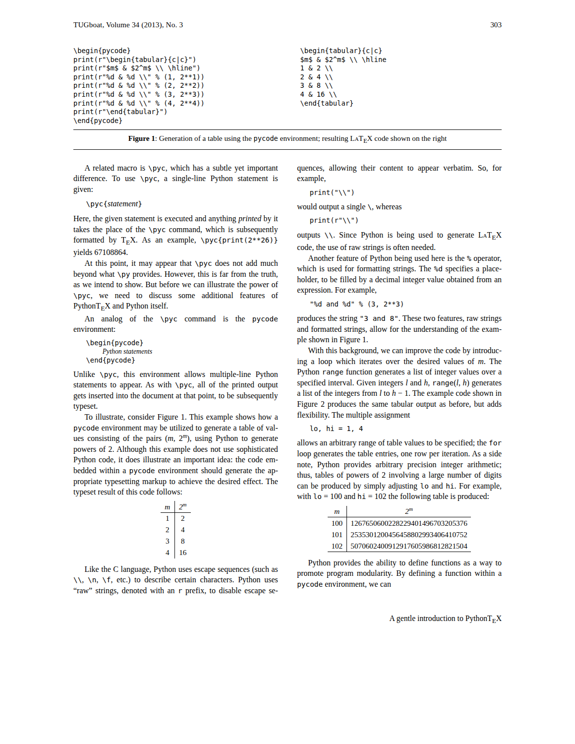TUGboat, Volume 34 (2013), No. 3 303
\begin{pycode}
print(r"\begin{tabular}{c|c}")
print(r"$m$ & $2^m$ \\ \hline")
print(r"%d & %d \\" % (1, 2**1))
print(r"%d & %d \\" % (2, 2**2))
print(r"%d & %d \\" % (3, 2**3))
print(r"%d & %d \\" % (4, 2**4))
print(r"\end{tabular}")
\end{pycode}
\begin{tabular}{c|c}
$m$ & $2^m$ \\ \hline
1 & 2 \\
2 & 4 \\
3 & 8 \\
4 & 16 \\
\end{tabular}
Figure 1: Generation of a table using the pycode environment; resulting La TEX code shown on the right
A related macro is \pyc, which has a subtle yet important difference. To use \pyc, a single-line Python statement is given:
\pyc{statement}
Here, the given statement is executed and anything printed by it takes the place of the \pyc command, which is subsequently formatted by TEX. As an example, \pyc{print(2**26)} yields 67108864.
At this point, it may appear that \pyc does not add much beyond what \py provides. However, this is far from the truth, as we intend to show. But before we can illustrate the power of \pyc, we need to discuss some additional features of PythonTEX and Python itself.
An analog of the \pyc command is the pycode environment:
\begin{pycode}
    Python statements
\end{pycode}
Unlike \pyc, this environment allows multiple-line Python statements to appear. As with \pyc, all of the printed output gets inserted into the document at that point, to be subsequently typeset.
To illustrate, consider Figure 1. This example shows how a pycode environment may be utilized to generate a table of values consisting of the pairs (m, 2m), using Python to generate powers of 2. Although this example does not use sophisticated Python code, it does illustrate an important idea: the code embedded within a pycode environment should generate the appropriate typesetting markup to achieve the desired effect. The typeset result of this code follows:
| m | 2 m |
| --- | --- |
| 1 | 2 |
| 2 | 4 |
| 3 | 8 |
| 4 | 16 |
Like the C language, Python uses escape sequences (such as \\, \n, \f, etc.) to describe certain characters. Python uses “raw” strings, denoted with an r prefix, to disable escape sequences, allowing their content to appear verbatim. So, for example,
print("\\")
would output a single \, whereas
print(r"\\")
outputs \\. Since Python is being used to generate La TEX code, the use of raw strings is often needed.
Another feature of Python being used here is the % operator, which is used for formatting strings. The %d specifies a placeholder, to be filled by a decimal integer value obtained from an expression. For example,
"%d and %d" % (3, 2**3)
produces the string "3 and 8". These two features, raw strings and formatted strings, allow for the understanding of the example shown in Figure 1.
With this background, we can improve the code by introducing a loop which iterates over the desired values of m. The Python range function generates a list of integer values over a specified interval. Given integers l and h, range(l, h) generates a list of the integers from l to h − 1. The example code shown in Figure 2 produces the same tabular output as before, but adds flexibility. The multiple assignment
lo, hi = 1, 4
allows an arbitrary range of table values to be specified; the for loop generates the table entries, one row per iteration. As a side note, Python provides arbitrary precision integer arithmetic; thus, tables of powers of 2 involving a large number of digits can be produced by simply adjusting lo and hi. For example, with lo = 100 and hi = 102 the following table is produced:
| m | 2 m |
| --- | --- |
| 100 | 1267650600228229401496703205376 |
| 101 | 2535301200456458802993406410752 |
| 102 | 5070602400912917605986812821504 |
Python provides the ability to define functions as a way to promote program modularity. By defining a function within a pycode environment, we can
A gentle introduction to PythonTEX